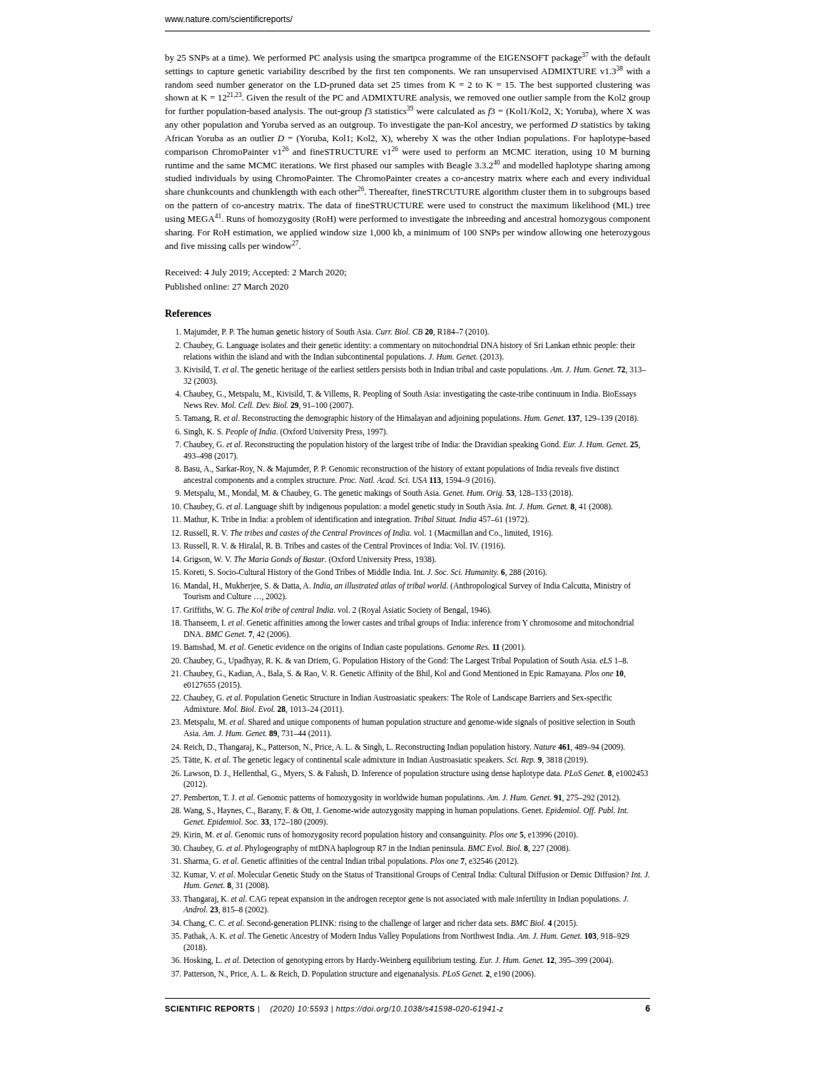www.nature.com/scientificreports/
by 25 SNPs at a time). We performed PC analysis using the smartpca programme of the EIGENSOFT package37 with the default settings to capture genetic variability described by the first ten components. We ran unsupervised ADMIXTURE v1.338 with a random seed number generator on the LD-pruned data set 25 times from K = 2 to K = 15. The best supported clustering was shown at K = 1221,23. Given the result of the PC and ADMIXTURE analysis, we removed one outlier sample from the Kol2 group for further population-based analysis. The out-group f3 statistics39 were calculated as f3 = (Kol1/Kol2, X; Yoruba), where X was any other population and Yoruba served as an outgroup. To investigate the pan-Kol ancestry, we performed D statistics by taking African Yoruba as an outlier D = (Yoruba, Kol1; Kol2, X), whereby X was the other Indian populations. For haplotype-based comparison ChromoPainter v126 and fineSTRUCTURE v126 were used to perform an MCMC iteration, using 10 M burning runtime and the same MCMC iterations. We first phased our samples with Beagle 3.3.240 and modelled haplotype sharing among studied individuals by using ChromoPainter. The ChromoPainter creates a co-ancestry matrix where each and every individual share chunkcounts and chunklength with each other26. Thereafter, fineSTRCUTURE algorithm cluster them in to subgroups based on the pattern of co-ancestry matrix. The data of fineSTRUCTURE were used to construct the maximum likelihood (ML) tree using MEGA41. Runs of homozygosity (RoH) were performed to investigate the inbreeding and ancestral homozygous component sharing. For RoH estimation, we applied window size 1,000 kb, a minimum of 100 SNPs per window allowing one heterozygous and five missing calls per window27.
Received: 4 July 2019; Accepted: 2 March 2020;
Published online: 27 March 2020
References
Majumder, P. P. The human genetic history of South Asia. Curr. Biol. CB 20, R184–7 (2010).
Chaubey, G. Language isolates and their genetic identity: a commentary on mitochondrial DNA history of Sri Lankan ethnic people: their relations within the island and with the Indian subcontinental populations. J. Hum. Genet. (2013).
Kivisild, T. et al. The genetic heritage of the earliest settlers persists both in Indian tribal and caste populations. Am. J. Hum. Genet. 72, 313–32 (2003).
Chaubey, G., Metspalu, M., Kivisild, T. & Villems, R. Peopling of South Asia: investigating the caste-tribe continuum in India. BioEssays News Rev. Mol. Cell. Dev. Biol. 29, 91–100 (2007).
Tamang, R. et al. Reconstructing the demographic history of the Himalayan and adjoining populations. Hum. Genet. 137, 129–139 (2018).
Singh, K. S. People of India. (Oxford University Press, 1997).
Chaubey, G. et al. Reconstructing the population history of the largest tribe of India: the Dravidian speaking Gond. Eur. J. Hum. Genet. 25, 493–498 (2017).
Basu, A., Sarkar-Roy, N. & Majumder, P. P. Genomic reconstruction of the history of extant populations of India reveals five distinct ancestral components and a complex structure. Proc. Natl. Acad. Sci. USA 113, 1594–9 (2016).
Metspalu, M., Mondal, M. & Chaubey, G. The genetic makings of South Asia. Genet. Hum. Orig. 53, 128–133 (2018).
Chaubey, G. et al. Language shift by indigenous population: a model genetic study in South Asia. Int. J. Hum. Genet. 8, 41 (2008).
Mathur, K. Tribe in India: a problem of identification and integration. Tribal Situat. India 457–61 (1972).
Russell, R. V. The tribes and castes of the Central Provinces of India. vol. 1 (Macmillan and Co., limited, 1916).
Russell, R. V. & Hiralal, R. B. Tribes and castes of the Central Provinces of India: Vol. IV. (1916).
Grigson, W. V. The Maria Gonds of Bastar. (Oxford University Press, 1938).
Koreti, S. Socio-Cultural History of the Gond Tribes of Middle India. Int. J. Soc. Sci. Humanity. 6, 288 (2016).
Mandal, H., Mukherjee, S. & Datta, A. India, an illustrated atlas of tribal world. (Anthropological Survey of India Calcutta, Ministry of Tourism and Culture …, 2002).
Griffiths, W. G. The Kol tribe of central India. vol. 2 (Royal Asiatic Society of Bengal, 1946).
Thanseem, I. et al. Genetic affinities among the lower castes and tribal groups of India: inference from Y chromosome and mitochondrial DNA. BMC Genet. 7, 42 (2006).
Bamshad, M. et al. Genetic evidence on the origins of Indian caste populations. Genome Res. 11 (2001).
Chaubey, G., Upadhyay, R. K. & van Driem, G. Population History of the Gond: The Largest Tribal Population of South Asia. eLS 1–8.
Chaubey, G., Kadian, A., Bala, S. & Rao, V. R. Genetic Affinity of the Bhil, Kol and Gond Mentioned in Epic Ramayana. Plos one 10, e0127655 (2015).
Chaubey, G. et al. Population Genetic Structure in Indian Austroasiatic speakers: The Role of Landscape Barriers and Sex-specific Admixture. Mol. Biol. Evol. 28, 1013–24 (2011).
Metspalu, M. et al. Shared and unique components of human population structure and genome-wide signals of positive selection in South Asia. Am. J. Hum. Genet. 89, 731–44 (2011).
Reich, D., Thangaraj, K., Patterson, N., Price, A. L. & Singh, L. Reconstructing Indian population history. Nature 461, 489–94 (2009).
Tätte, K. et al. The genetic legacy of continental scale admixture in Indian Austroasiatic speakers. Sci. Rep. 9, 3818 (2019).
Lawson, D. J., Hellenthal, G., Myers, S. & Falush, D. Inference of population structure using dense haplotype data. PLoS Genet. 8, e1002453 (2012).
Pemberton, T. J. et al. Genomic patterns of homozygosity in worldwide human populations. Am. J. Hum. Genet. 91, 275–292 (2012).
Wang, S., Haynes, C., Barany, F. & Ott, J. Genome-wide autozygosity mapping in human populations. Genet. Epidemiol. Off. Publ. Int. Genet. Epidemiol. Soc. 33, 172–180 (2009).
Kirin, M. et al. Genomic runs of homozygosity record population history and consanguinity. Plos one 5, e13996 (2010).
Chaubey, G. et al. Phylogeography of mtDNA haplogroup R7 in the Indian peninsula. BMC Evol. Biol. 8, 227 (2008).
Sharma, G. et al. Genetic affinities of the central Indian tribal populations. Plos one 7, e32546 (2012).
Kumar, V. et al. Molecular Genetic Study on the Status of Transitional Groups of Central India: Cultural Diffusion or Demic Diffusion? Int. J. Hum. Genet. 8, 31 (2008).
Thangaraj, K. et al. CAG repeat expansion in the androgen receptor gene is not associated with male infertility in Indian populations. J. Androl. 23, 815–8 (2002).
Chang, C. C. et al. Second-generation PLINK: rising to the challenge of larger and richer data sets. BMC Biol. 4 (2015).
Pathak, A. K. et al. The Genetic Ancestry of Modern Indus Valley Populations from Northwest India. Am. J. Hum. Genet. 103, 918–929 (2018).
Hosking, L. et al. Detection of genotyping errors by Hardy-Weinberg equilibrium testing. Eur. J. Hum. Genet. 12, 395–399 (2004).
Patterson, N., Price, A. L. & Reich, D. Population structure and eigenanalysis. PLoS Genet. 2, e190 (2006).
SCIENTIFIC REPORTS | (2020) 10:5593 | https://doi.org/10.1038/s41598-020-61941-z
6